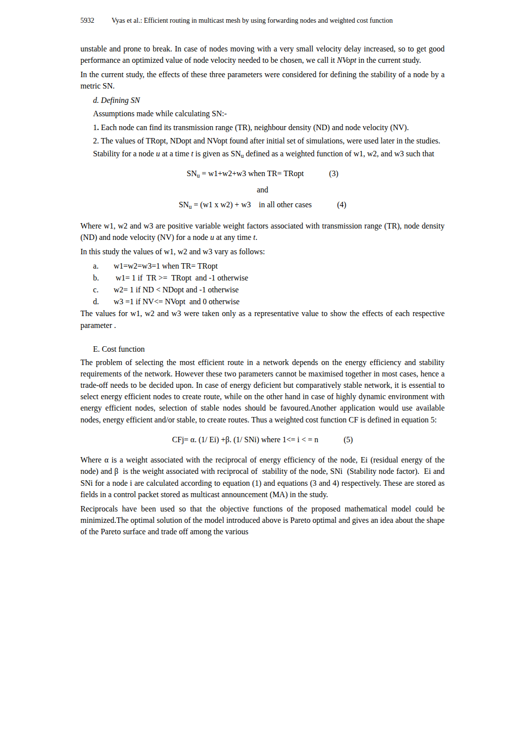5932 Vyas et al.: Efficient routing in multicast mesh by using forwarding nodes and weighted cost function
unstable and prone to break. In case of nodes moving with a very small velocity delay increased, so to get good performance an optimized value of node velocity needed to be chosen, we call it NVopt in the current study.
In the current study, the effects of these three parameters were considered for defining the stability of a node by a metric SN.
d. Defining SN
Assumptions made while calculating SN:-
1. Each node can find its transmission range (TR), neighbour density (ND) and node velocity (NV).
2. The values of TRopt, NDopt and NVopt found after initial set of simulations, were used later in the studies.
Stability for a node u at a time t is given as SNu defined as a weighted function of w1, w2, and w3 such that
SNu = w1+w2+w3 when TR= TRopt(3)
and
SNu = (w1 x w2) + w3 in all other cases(4)
Where w1, w2 and w3 are positive variable weight factors associated with transmission range (TR), node density (ND) and node velocity (NV) for a node u at any time t.
In this study the values of w1, w2 and w3 vary as follows:
a. w1=w2=w3=1 when TR= TRopt
b. w1= 1 if TR >= TRopt and -1 otherwise
c. w2= 1 if ND < NDopt and -1 otherwise
d. w3 =1 if NV<= NVopt and 0 otherwise
The values for w1, w2 and w3 were taken only as a representative value to show the effects of each respective parameter .
E. Cost function
The problem of selecting the most efficient route in a network depends on the energy efficiency and stability requirements of the network. However these two parameters cannot be maximised together in most cases, hence a trade-off needs to be decided upon. In case of energy deficient but comparatively stable network, it is essential to select energy efficient nodes to create route, while on the other hand in case of highly dynamic environment with energy efficient nodes, selection of stable nodes should be favoured.Another application would use available nodes, energy efficient and/or stable, to create routes. Thus a weighted cost function CF is defined in equation 5:
CFj= α. (1/ Ei) +β. (1/ SNi) where 1<= i < = n(5)
Where α is a weight associated with the reciprocal of energy efficiency of the node, Ei (residual energy of the node) and β is the weight associated with reciprocal of stability of the node, SNi (Stability node factor). Ei and SNi for a node i are calculated according to equation (1) and equations (3 and 4) respectively. These are stored as fields in a control packet stored as multicast announcement (MA) in the study.
Reciprocals have been used so that the objective functions of the proposed mathematical model could be minimized.The optimal solution of the model introduced above is Pareto optimal and gives an idea about the shape of the Pareto surface and trade off among the various